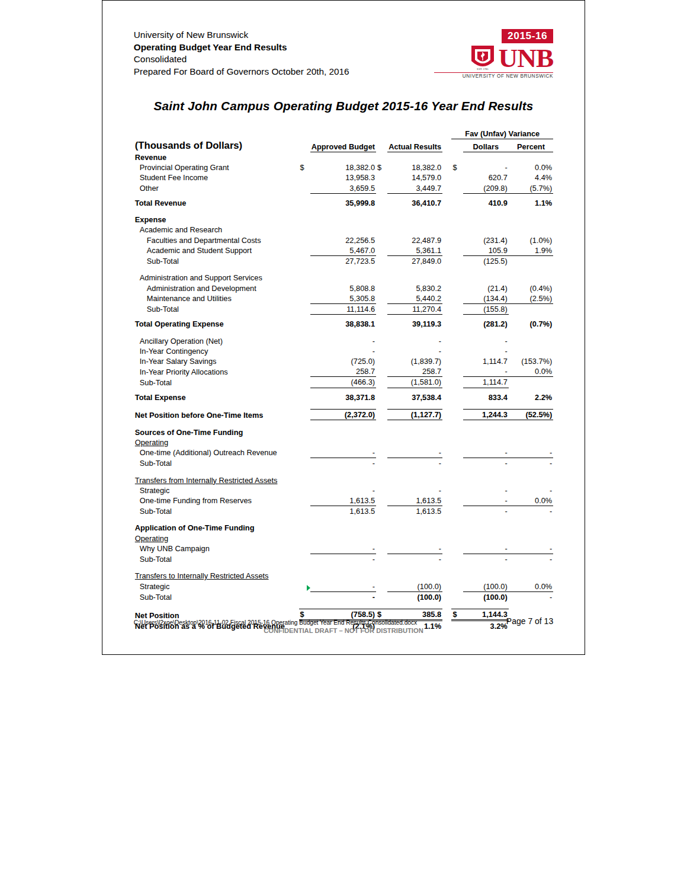University of New Brunswick
Operating Budget Year End Results
Consolidated
Prepared For Board of Governors October 20th, 2016
2015-16
EST. 1785
UNB
UNIVERSITY OF NEW BRUNSWICK
Saint John Campus Operating Budget 2015-16 Year End Results
| | | | | | | Fav (Unfav) Variance |
| (Thousands of Dollars) | | Approved Budget | | Actual Results | | | Dollars | Percent |
| Revenue | | | | | | | | |
| Provincial Operating Grant | $ | 18,382.0 | $ | 18,382.0 | | $ | - | 0.0% |
| Student Fee Income | | 13,958.3 | | 14,579.0 | | | 620.7 | 4.4% |
| Other | | 3,659.5 | | 3,449.7 | | | (209.8) | (5.7%) |
| Total Revenue | | 35,999.8 | | 36,410.7 | | | 410.9 | 1.1% |
| Expense | | | | | | | | |
| Academic and Research | | | | | | | | |
| Faculties and Departmental Costs | | 22,256.5 | | 22,487.9 | | | (231.4) | (1.0%) |
| Academic and Student Support | | 5,467.0 | | 5,361.1 | | | 105.9 | 1.9% |
| Sub-Total | | 27,723.5 | | 27,849.0 | | | (125.5) | |
| Administration and Support Services | | | | | | | | |
| Administration and Development | | 5,808.8 | | 5,830.2 | | | (21.4) | (0.4%) |
| Maintenance and Utilities | | 5,305.8 | | 5,440.2 | | | (134.4) | (2.5%) |
| Sub-Total | | 11,114.6 | | 11,270.4 | | | (155.8) | |
| Total Operating Expense | | 38,838.1 | | 39,119.3 | | | (281.2) | (0.7%) |
| Ancillary Operation (Net) | | - | | - | | | - | |
| In-Year Contingency | | - | | - | | | - | |
| In-Year Salary Savings | | (725.0) | | (1,839.7) | | | 1,114.7 | (153.7%) |
| In-Year Priority Allocations | | 258.7 | | 258.7 | | | - | 0.0% |
| Sub-Total | | (466.3) | | (1,581.0) | | | 1,114.7 | |
| Total Expense | | 38,371.8 | | 37,538.4 | | | 833.4 | 2.2% |
| Net Position before One-Time Items | | (2,372.0) | | (1,127.7) | | | 1,244.3 | (52.5%) |
| Sources of One-Time Funding | | | | | | | | |
| Operating | | | | | | | | |
| One-time (Additional) Outreach Revenue | | - | | - | | | - | - |
| Sub-Total | | - | | - | | | - | - |
| Transfers from Internally Restricted Assets | | | | | | | | |
| Strategic | | - | | - | | | - | - |
| One-time Funding from Reserves | | 1,613.5 | | 1,613.5 | | | - | 0.0% |
| Sub-Total | | 1,613.5 | | 1,613.5 | | | - | - |
| Application of One-Time Funding | | | | | | | | |
| Operating | | | | | | | | |
| Why UNB Campaign | | - | | - | | | - | - |
| Sub-Total | | - | | - | | | - | - |
| Transfers to Internally Restricted Assets | | | | | | | | |
| Strategic | | - | | (100.0) | | | (100.0) | 0.0% |
| Sub-Total | | - | | (100.0) | | | (100.0) | - |
| Net Position | $ | (758.5) | $ | 385.8 | | $ | 1,144.3 | |
| Net Position as a % of Budgeted Revenue | | (2.1%) | | 1.1% | | | 3.2% | |
C:\Users\l2xoe\Desktop\2016-11-02 Fiscal 2015-16 Operating Budget Year End Results Consolidated.docx
Page 7 of 13
CONFIDENTIAL DRAFT – NOT FOR DISTRIBUTION